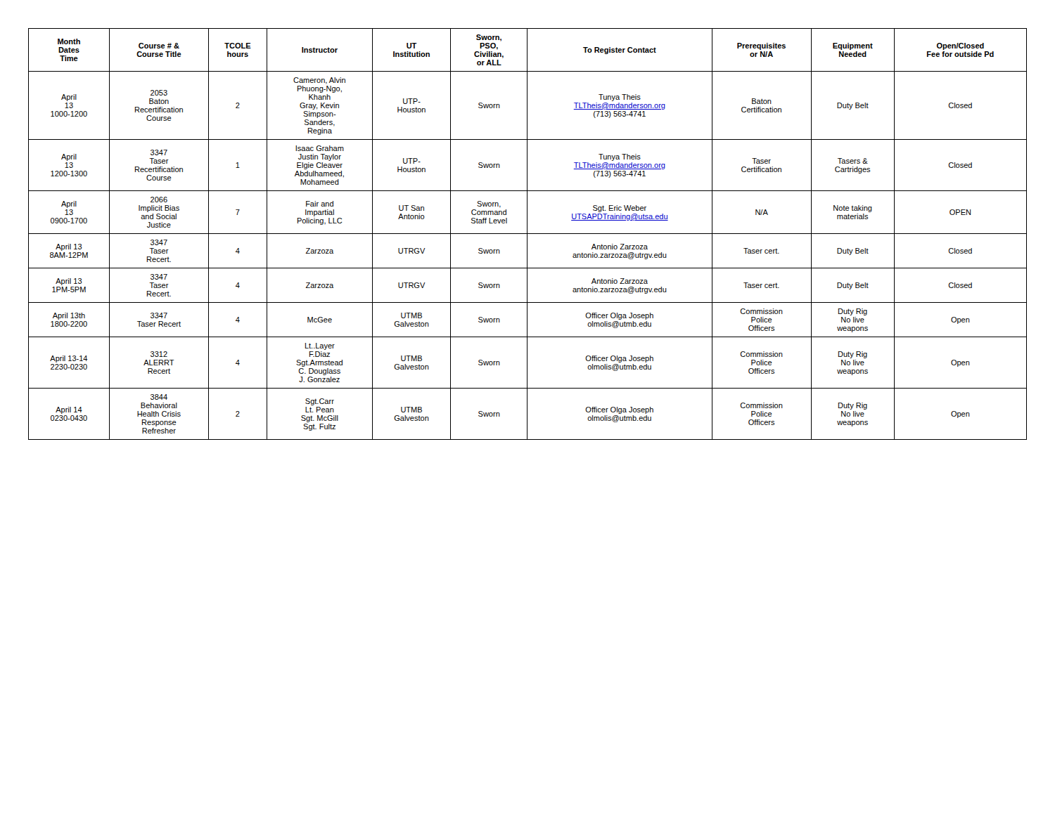| Month Dates Time | Course # & Course Title | TCOLE hours | Instructor | UT Institution | Sworn, PSO, Civilian, or ALL | To Register Contact | Prerequisites or N/A | Equipment Needed | Open/Closed Fee for outside Pd |
| --- | --- | --- | --- | --- | --- | --- | --- | --- | --- |
| April 13 1000-1200 | 2053 Baton Recertification Course | 2 | Cameron, Alvin Phuong-Ngo, Khanh Gray, Kevin Simpson- Sanders, Regina | UTP- Houston | Sworn | Tunya Theis TLTheis@mdanderson.org (713) 563-4741 | Baton Certification | Duty Belt | Closed |
| April 13 1200-1300 | 3347 Taser Recertification Course | 1 | Isaac Graham Justin Taylor Elgie Cleaver Abdulhameed, Mohameed | UTP- Houston | Sworn | Tunya Theis TLTheis@mdanderson.org (713) 563-4741 | Taser Certification | Tasers & Cartridges | Closed |
| April 13 0900-1700 | 2066 Implicit Bias and Social Justice | 7 | Fair and Impartial Policing, LLC | UT San Antonio | Sworn, Command Staff Level | Sgt. Eric Weber UTSAPDTraining@utsa.edu | N/A | Note taking materials | OPEN |
| April 13 8AM-12PM | 3347 Taser Recert. | 4 | Zarzoza | UTRGV | Sworn | Antonio Zarzoza antonio.zarzoza@utrgv.edu | Taser cert. | Duty Belt | Closed |
| April 13 1PM-5PM | 3347 Taser Recert. | 4 | Zarzoza | UTRGV | Sworn | Antonio Zarzoza antonio.zarzoza@utrgv.edu | Taser cert. | Duty Belt | Closed |
| April 13th 1800-2200 | 3347 Taser Recert | 4 | McGee | UTMB Galveston | Sworn | Officer Olga Joseph olmolis@utmb.edu | Commission Police Officers | Duty Rig No live weapons | Open |
| April 13-14 2230-0230 | 3312 ALERRT Recert | 4 | Lt..Layer F.Diaz Sgt.Armstead C. Douglass J. Gonzalez | UTMB Galveston | Sworn | Officer Olga Joseph olmolis@utmb.edu | Commission Police Officers | Duty Rig No live weapons | Open |
| April 14 0230-0430 | 3844 Behavioral Health Crisis Response Refresher | 2 | Sgt.Carr Lt. Pean Sgt. McGill Sgt. Fultz | UTMB Galveston | Sworn | Officer Olga Joseph olmolis@utmb.edu | Commission Police Officers | Duty Rig No live weapons | Open |